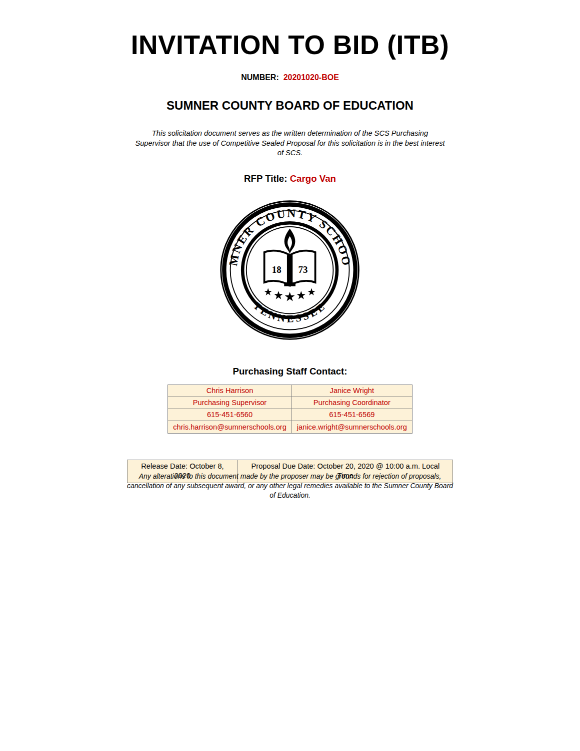INVITATION TO BID (ITB)
NUMBER: 20201020-BOE
SUMNER COUNTY BOARD OF EDUCATION
This solicitation document serves as the written determination of the SCS Purchasing Supervisor that the use of Competitive Sealed Proposal for this solicitation is in the best interest of SCS.
RFP Title: Cargo Van
SUMNER COUNTY SCHOOLS TENNESSEE 18 73
Purchasing Staff Contact:
| Chris Harrison | Janice Wright |
| Purchasing Supervisor | Purchasing Coordinator |
| 615-451-6560 | 615-451-6569 |
| chris.harrison@sumnerschools.org | janice.wright@sumnerschools.org |
| Release Date: October 8, 2020 | Proposal Due Date: October 20, 2020 @ 10:00 a.m. Local Time |
Any alterations to this document made by the proposer may be grounds for rejection of proposals, cancellation of any subsequent award, or any other legal remedies available to the Sumner County Board of Education.